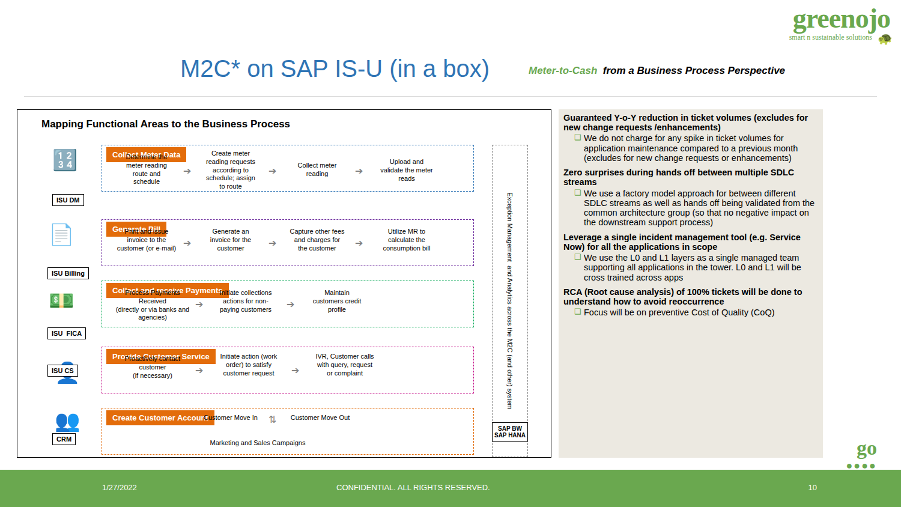greenojo
smart n sustainable solutions
🐢
M2C* on SAP IS-U (in a box)
Meter-to-Cash from a Business Process Perspective
Mapping Functional Areas to the Business Process
🔢
📄
💵
👤
👥
ISU DM
ISU Billing
ISU FICA
ISU CS
CRM
Collect Meter Data
Generate Bill
Collect and receive Payments
Provide Customer Service
Create Customer Account
Determine the
meter reading
route and
schedule
➔
Create meter
reading requests
according to
schedule; assign
to route
➔
Collect meter
reading
➔
Upload and
validate the meter
reads
Print and issue
invoice to the
customer (or e-mail)
➔
Generate an
invoice for the
customer
➔
Capture other fees
and charges for
the customer
➔
Utilize MR to
calculate the
consumption bill
Process Payments Received
(directly or via banks and
agencies)
➔
Initiate collections
actions for non-
paying customers
➔
Maintain
customers credit
profile
Proactively contact customer
(if necessary)
➔
Initiate action (work
order) to satisfy
customer request
➔
IVR, Customer calls
with query, request
or complaint
Customer Move In
⇅
Customer Move Out
Marketing and Sales Campaigns
Exception Management and Analytics across the M2C (and other) system
SAP BW
SAP HANA
Guaranteed Y-o-Y reduction in ticket volumes (excludes for new change requests /enhancements)
We do not charge for any spike in ticket volumes for application maintenance compared to a previous month (excludes for new change requests or enhancements)
Zero surprises during hands off between multiple SDLC streams
We use a factory model approach for between different SDLC streams as well as hands off being validated from the common architecture group (so that no negative impact on the downstream support process)
Leverage a single incident management tool (e.g. Service Now) for all the applications in scope
We use the L0 and L1 layers as a single managed team supporting all applications in the tower. L0 and L1 will be cross trained across apps
RCA (Root cause analysis) of 100% tickets will be done to understand how to avoid reoccurrence
Focus will be on preventive Cost of Quality (CoQ)
go
●●●●
1/27/2022
CONFIDENTIAL. ALL RIGHTS RESERVED.
10